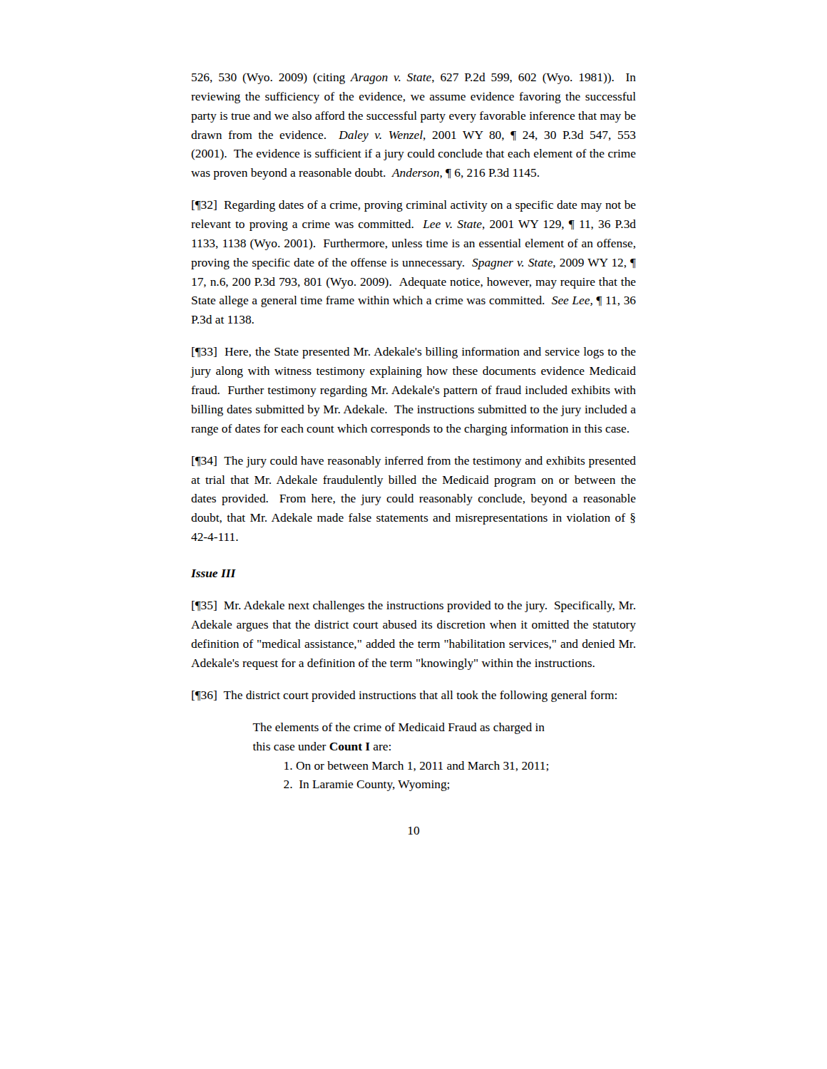526, 530 (Wyo. 2009) (citing Aragon v. State, 627 P.2d 599, 602 (Wyo. 1981)). In reviewing the sufficiency of the evidence, we assume evidence favoring the successful party is true and we also afford the successful party every favorable inference that may be drawn from the evidence. Daley v. Wenzel, 2001 WY 80, ¶ 24, 30 P.3d 547, 553 (2001). The evidence is sufficient if a jury could conclude that each element of the crime was proven beyond a reasonable doubt. Anderson, ¶ 6, 216 P.3d 1145.
[¶32] Regarding dates of a crime, proving criminal activity on a specific date may not be relevant to proving a crime was committed. Lee v. State, 2001 WY 129, ¶ 11, 36 P.3d 1133, 1138 (Wyo. 2001). Furthermore, unless time is an essential element of an offense, proving the specific date of the offense is unnecessary. Spagner v. State, 2009 WY 12, ¶ 17, n.6, 200 P.3d 793, 801 (Wyo. 2009). Adequate notice, however, may require that the State allege a general time frame within which a crime was committed. See Lee, ¶ 11, 36 P.3d at 1138.
[¶33] Here, the State presented Mr. Adekale's billing information and service logs to the jury along with witness testimony explaining how these documents evidence Medicaid fraud. Further testimony regarding Mr. Adekale's pattern of fraud included exhibits with billing dates submitted by Mr. Adekale. The instructions submitted to the jury included a range of dates for each count which corresponds to the charging information in this case.
[¶34] The jury could have reasonably inferred from the testimony and exhibits presented at trial that Mr. Adekale fraudulently billed the Medicaid program on or between the dates provided. From here, the jury could reasonably conclude, beyond a reasonable doubt, that Mr. Adekale made false statements and misrepresentations in violation of § 42-4-111.
Issue III
[¶35] Mr. Adekale next challenges the instructions provided to the jury. Specifically, Mr. Adekale argues that the district court abused its discretion when it omitted the statutory definition of "medical assistance," added the term "habilitation services," and denied Mr. Adekale's request for a definition of the term "knowingly" within the instructions.
[¶36] The district court provided instructions that all took the following general form:
The elements of the crime of Medicaid Fraud as charged in
this case under Count I are:
1. On or between March 1, 2011 and March 31, 2011;
2. In Laramie County, Wyoming;
10